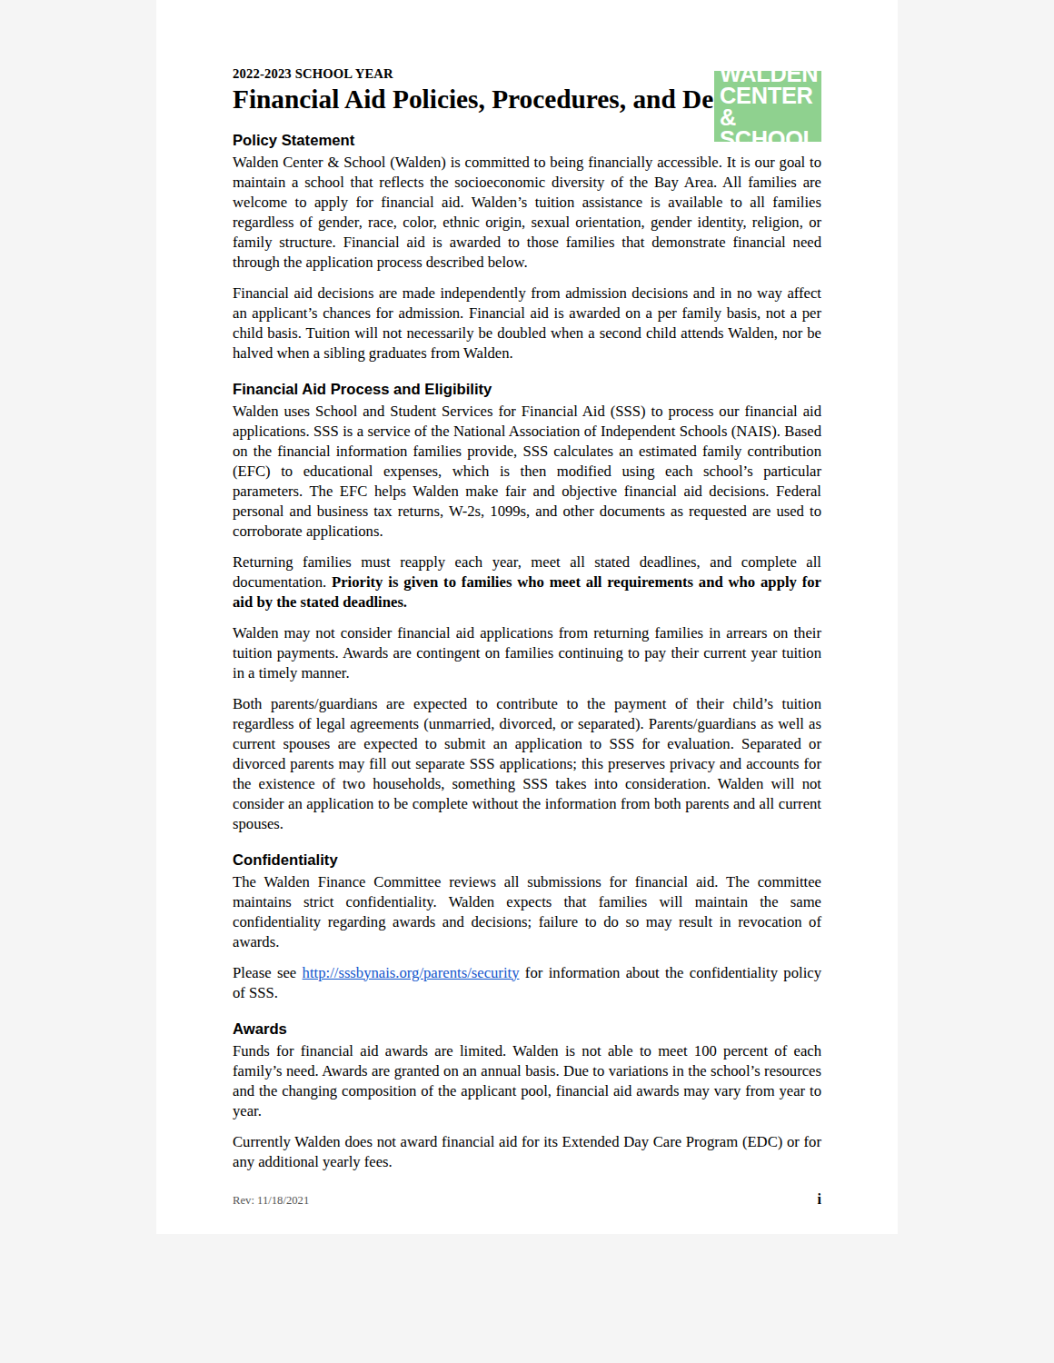Walden Center & School
2022-2023 SCHOOL YEAR
Financial Aid Policies, Procedures, and Deadlines
Policy Statement
Walden Center & School (Walden) is committed to being financially accessible. It is our goal to maintain a school that reflects the socioeconomic diversity of the Bay Area. All families are welcome to apply for financial aid. Walden’s tuition assistance is available to all families regardless of gender, race, color, ethnic origin, sexual orientation, gender identity, religion, or family structure. Financial aid is awarded to those families that demonstrate financial need through the application process described below.
Financial aid decisions are made independently from admission decisions and in no way affect an applicant’s chances for admission. Financial aid is awarded on a per family basis, not a per child basis. Tuition will not necessarily be doubled when a second child attends Walden, nor be halved when a sibling graduates from Walden.
Financial Aid Process and Eligibility
Walden uses School and Student Services for Financial Aid (SSS) to process our financial aid applications. SSS is a service of the National Association of Independent Schools (NAIS). Based on the financial information families provide, SSS calculates an estimated family contribution (EFC) to educational expenses, which is then modified using each school’s particular parameters. The EFC helps Walden make fair and objective financial aid decisions. Federal personal and business tax returns, W-2s, 1099s, and other documents as requested are used to corroborate applications.
Returning families must reapply each year, meet all stated deadlines, and complete all documentation. Priority is given to families who meet all requirements and who apply for aid by the stated deadlines.
Walden may not consider financial aid applications from returning families in arrears on their tuition payments. Awards are contingent on families continuing to pay their current year tuition in a timely manner.
Both parents/guardians are expected to contribute to the payment of their child’s tuition regardless of legal agreements (unmarried, divorced, or separated). Parents/guardians as well as current spouses are expected to submit an application to SSS for evaluation. Separated or divorced parents may fill out separate SSS applications; this preserves privacy and accounts for the existence of two households, something SSS takes into consideration. Walden will not consider an application to be complete without the information from both parents and all current spouses.
Confidentiality
The Walden Finance Committee reviews all submissions for financial aid. The committee maintains strict confidentiality. Walden expects that families will maintain the same confidentiality regarding awards and decisions; failure to do so may result in revocation of awards.
Please see http://sssbynais.org/parents/security for information about the confidentiality policy of SSS.
Awards
Funds for financial aid awards are limited. Walden is not able to meet 100 percent of each family’s need. Awards are granted on an annual basis. Due to variations in the school’s resources and the changing composition of the applicant pool, financial aid awards may vary from year to year.
Currently Walden does not award financial aid for its Extended Day Care Program (EDC) or for any additional yearly fees.
Rev: 11/18/2021 i